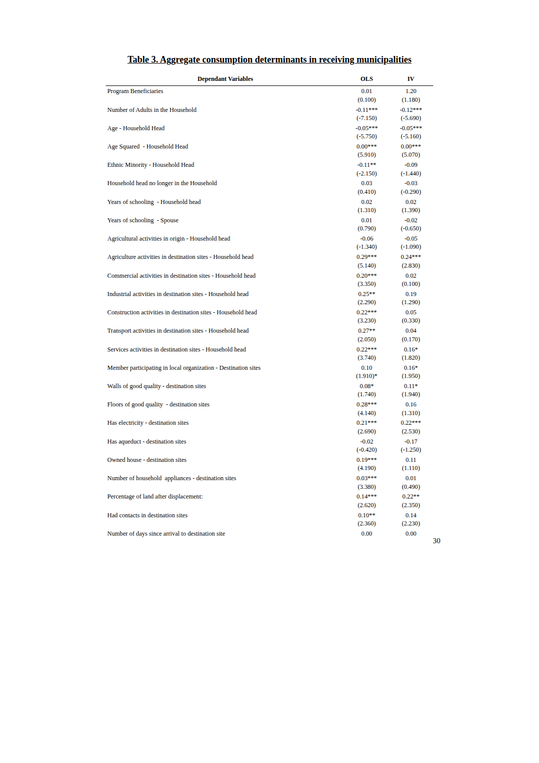Table 3. Aggregate consumption determinants in receiving municipalities
| Dependant Variables | OLS | IV |
| --- | --- | --- |
| Program Beneficiaries | 0.01 | 1.20 |
| | (0.100) | (1.180) |
| Number of Adults in the Household | -0.11*** | -0.12*** |
| | (-7.150) | (-5.690) |
| Age - Household Head | -0.05*** | -0.05*** |
| | (-5.750) | (-5.160) |
| Age Squared - Household Head | 0.00*** | 0.00*** |
| | (5.910) | (5.070) |
| Ethnic Minority - Household Head | -0.11** | -0.09 |
| | (-2.150) | (-1.440) |
| Household head no longer in the Household | 0.03 | -0.03 |
| | (0.410) | (-0.290) |
| Years of schooling - Household head | 0.02 | 0.02 |
| | (1.310) | (1.390) |
| Years of schooling - Spouse | 0.01 | -0.02 |
| | (0.790) | (-0.650) |
| Agricultural activities in origin - Household head | -0.06 | -0.05 |
| | (-1.340) | (-1.090) |
| Agriculture activities in destination sites - Household head | 0.29*** | 0.24*** |
| | (5.140) | (2.830) |
| Commercial activities in destination sites - Household head | 0.20*** | 0.02 |
| | (3.350) | (0.100) |
| Industrial activities in destination sites - Household head | 0.25** | 0.19 |
| | (2.290) | (1.290) |
| Construction activities in destination sites - Household head | 0.22*** | 0.05 |
| | (3.230) | (0.330) |
| Transport activities in destination sites - Household head | 0.27** | 0.04 |
| | (2.050) | (0.170) |
| Services activities in destination sites - Household head | 0.22*** | 0.16* |
| | (3.740) | (1.820) |
| Member participating in local organization - Destination sites | 0.10 | 0.16* |
| | (1.910)* | (1.950) |
| Walls of good quality - destination sites | 0.08* | 0.11* |
| | (1.740) | (1.940) |
| Floors of good quality - destination sites | 0.28*** | 0.16 |
| | (4.140) | (1.310) |
| Has electricity - destination sites | 0.21*** | 0.22*** |
| | (2.690) | (2.530) |
| Has aqueduct - destination sites | -0.02 | -0.17 |
| | (-0.420) | (-1.250) |
| Owned house - destination sites | 0.19*** | 0.11 |
| | (4.190) | (1.110) |
| Number of household appliances - destination sites | 0.03*** | 0.01 |
| | (3.380) | (0.490) |
| Percentage of land after displacement: | 0.14*** | 0.22** |
| | (2.620) | (2.350) |
| Had contacts in destination sites | 0.10** | 0.14 |
| | (2.360) | (2.230) |
| Number of days since arrival to destination site | 0.00 | 0.00 |
30